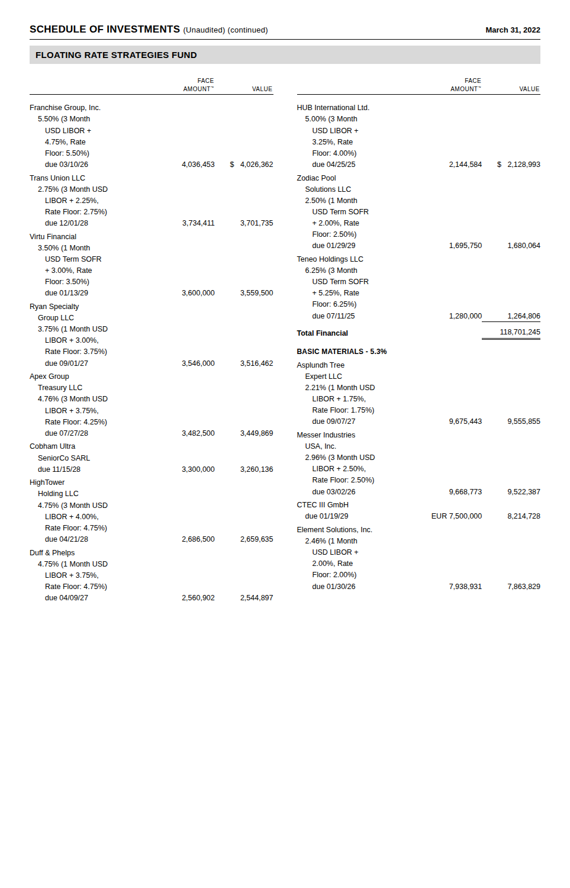SCHEDULE OF INVESTMENTS (Unaudited) (continued)
March 31, 2022
FLOATING RATE STRATEGIES FUND
| | Face Amount ~ | Value |
| --- | --- | --- |
| Franchise Group, Inc. | | |
| 5.50% (3 Month | | |
| USD LIBOR + | | |
| 4.75%, Rate | | |
| Floor: 5.50%) | | |
| due 03/10/26 | 4,036,453 | $ 4,026,362 |
| Trans Union LLC | | |
| 2.75% (3 Month USD | | |
| LIBOR + 2.25%, | | |
| Rate Floor: 2.75%) | | |
| due 12/01/28 | 3,734,411 | 3,701,735 |
| Virtu Financial | | |
| 3.50% (1 Month | | |
| USD Term SOFR | | |
| + 3.00%, Rate | | |
| Floor: 3.50%) | | |
| due 01/13/29 | 3,600,000 | 3,559,500 |
| Ryan Specialty | | |
| Group LLC | | |
| 3.75% (1 Month USD | | |
| LIBOR + 3.00%, | | |
| Rate Floor: 3.75%) | | |
| due 09/01/27 | 3,546,000 | 3,516,462 |
| Apex Group | | |
| Treasury LLC | | |
| 4.76% (3 Month USD | | |
| LIBOR + 3.75%, | | |
| Rate Floor: 4.25%) | | |
| due 07/27/28 | 3,482,500 | 3,449,869 |
| Cobham Ultra | | |
| SeniorCo SARL | | |
| due 11/15/28 | 3,300,000 | 3,260,136 |
| HighTower | | |
| Holding LLC | | |
| 4.75% (3 Month USD | | |
| LIBOR + 4.00%, | | |
| Rate Floor: 4.75%) | | |
| due 04/21/28 | 2,686,500 | 2,659,635 |
| Duff & Phelps | | |
| 4.75% (1 Month USD | | |
| LIBOR + 3.75%, | | |
| Rate Floor: 4.75%) | | |
| due 04/09/27 | 2,560,902 | 2,544,897 |
| | Face Amount ~ | Value |
| --- | --- | --- |
| HUB International Ltd. | | |
| 5.00% (3 Month | | |
| USD LIBOR + | | |
| 3.25%, Rate | | |
| Floor: 4.00%) | | |
| due 04/25/25 | 2,144,584 | $ 2,128,993 |
| Zodiac Pool | | |
| Solutions LLC | | |
| 2.50% (1 Month | | |
| USD Term SOFR | | |
| + 2.00%, Rate | | |
| Floor: 2.50%) | | |
| due 01/29/29 | 1,695,750 | 1,680,064 |
| Teneo Holdings LLC | | |
| 6.25% (3 Month | | |
| USD Term SOFR | | |
| + 5.25%, Rate | | |
| Floor: 6.25%) | | |
| due 07/11/25 | 1,280,000 | 1,264,806 |
| Total Financial | | 118,701,245 |
| BASIC MATERIALS - 5.3% |
| Asplundh Tree | | |
| Expert LLC | | |
| 2.21% (1 Month USD | | |
| LIBOR + 1.75%, | | |
| Rate Floor: 1.75%) | | |
| due 09/07/27 | 9,675,443 | 9,555,855 |
| Messer Industries | | |
| USA, Inc. | | |
| 2.96% (3 Month USD | | |
| LIBOR + 2.50%, | | |
| Rate Floor: 2.50%) | | |
| due 03/02/26 | 9,668,773 | 9,522,387 |
| CTEC III GmbH | | |
| due 01/19/29 | EUR 7,500,000 | 8,214,728 |
| Element Solutions, Inc. | | |
| 2.46% (1 Month | | |
| USD LIBOR + | | |
| 2.00%, Rate | | |
| Floor: 2.00%) | | |
| due 01/30/26 | 7,938,931 | 7,863,829 |